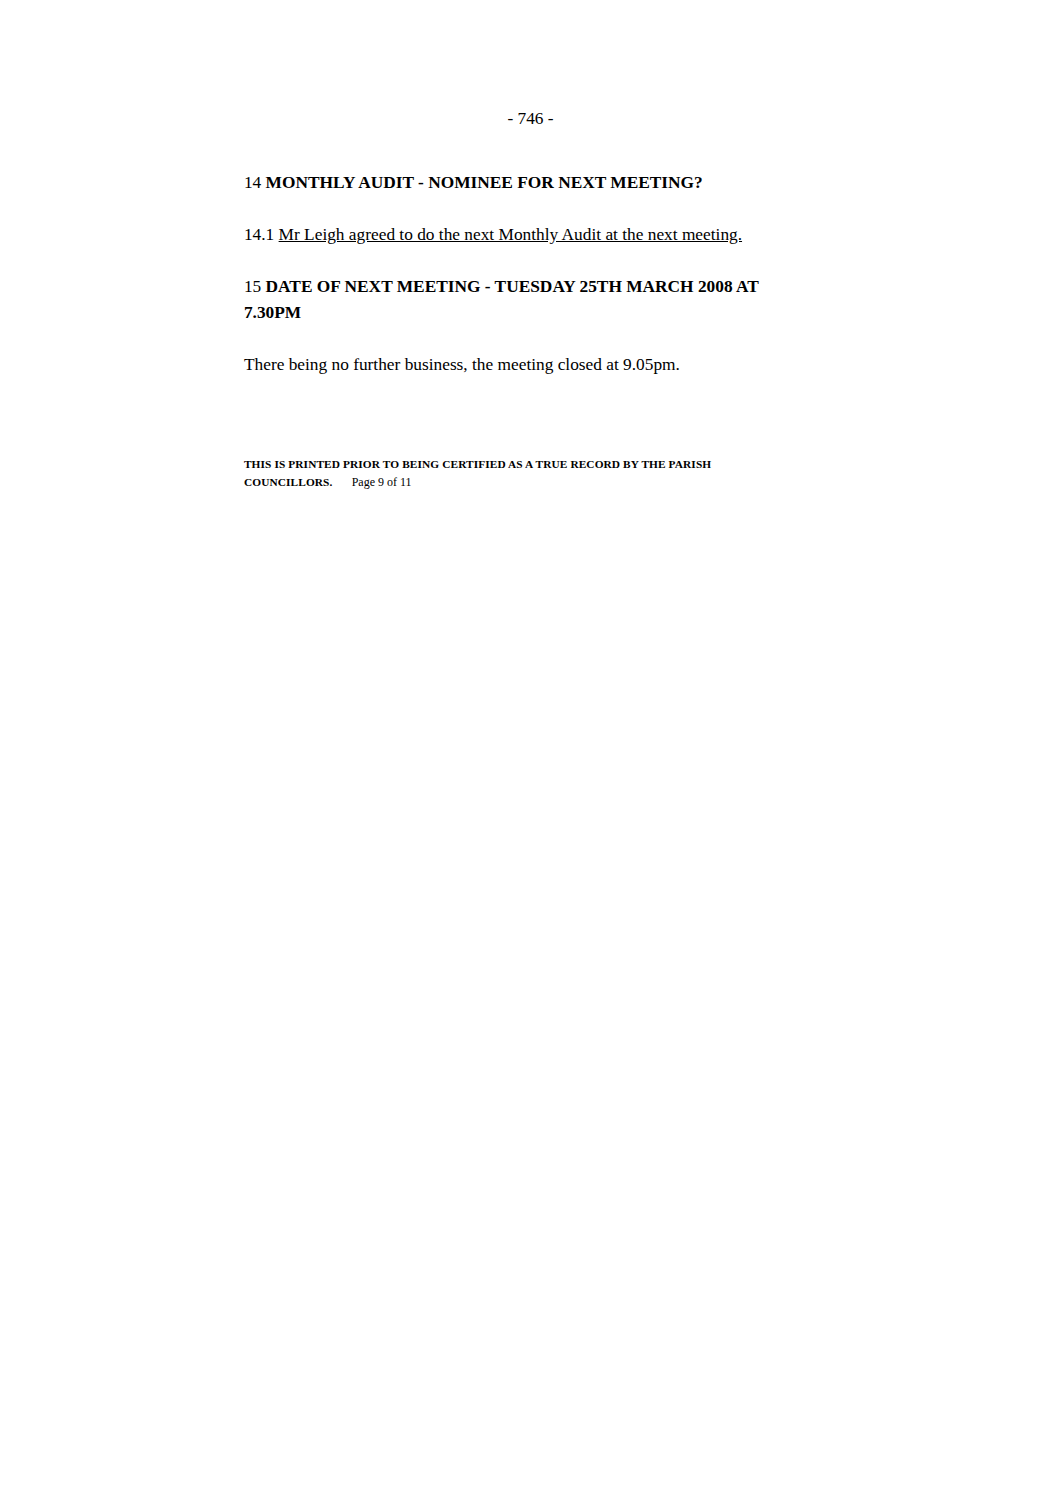- 746 -
14 MONTHLY AUDIT - NOMINEE FOR NEXT MEETING?
14.1 Mr Leigh agreed to do the next Monthly Audit at the next meeting.
15 DATE OF NEXT MEETING - TUESDAY 25TH MARCH 2008 AT 7.30PM
There being no further business, the meeting closed at 9.05pm.
THIS IS PRINTED PRIOR TO BEING CERTIFIED AS A TRUE RECORD BY THE PARISH COUNCILLORS.Page 9 of 11